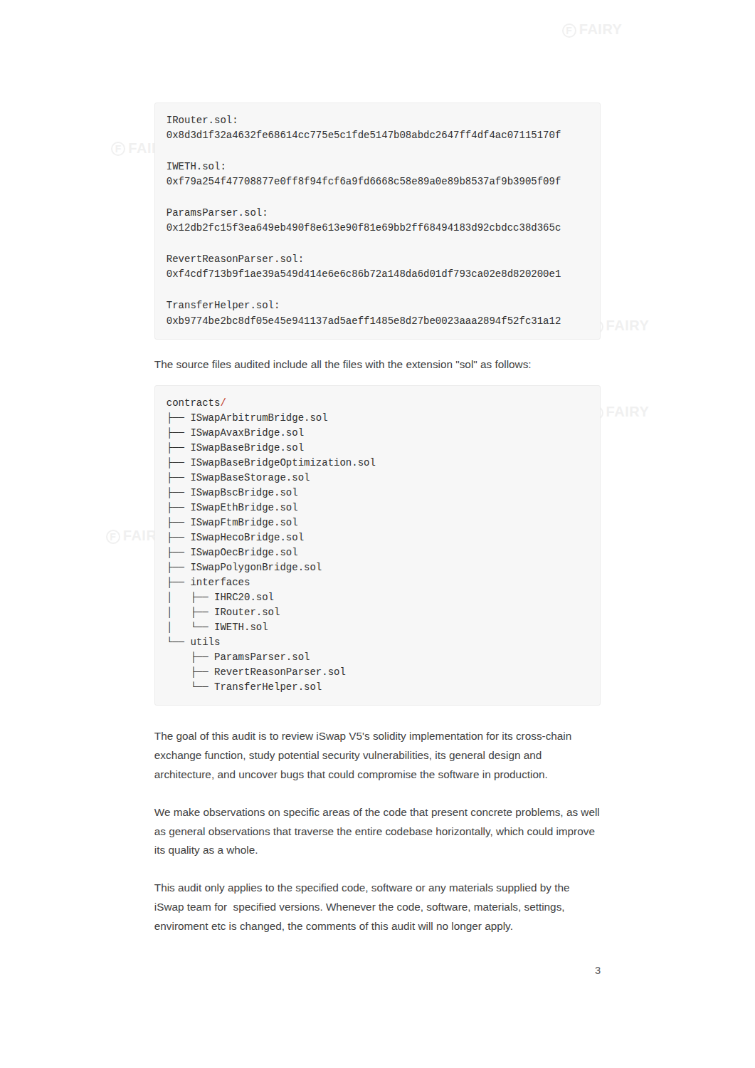FFAIRY
FFAIRYPROOF
FFAIRYPROOF
FFAIRYPROOF
FFAIRY
FFAIRYPROOF
FFAIRYPROOF
FFAIRY
IRouter.sol:
0x8d3d1f32a4632fe68614cc775e5c1fde5147b08abdc2647ff4df4ac07115170f

IWETH.sol:
0xf79a254f47708877e0ff8f94fcf6a9fd6668c58e89a0e89b8537af9b3905f09f

ParamsParser.sol:
0x12db2fc15f3ea649eb490f8e613e90f81e69bb2ff68494183d92cbdcc38d365c

RevertReasonParser.sol:
0xf4cdf713b9f1ae39a549d414e6e6c86b72a148da6d01df793ca02e8d820200e1

TransferHelper.sol:
0xb9774be2bc8df05e45e941137ad5aeff1485e8d27be0023aaa2894f52fc31a12
The source files audited include all the files with the extension "sol" as follows:
contracts/
├── ISwapArbitrumBridge.sol
├── ISwapAvaxBridge.sol
├── ISwapBaseBridge.sol
├── ISwapBaseBridgeOptimization.sol
├── ISwapBaseStorage.sol
├── ISwapBscBridge.sol
├── ISwapEthBridge.sol
├── ISwapFtmBridge.sol
├── ISwapHecoBridge.sol
├── ISwapOecBridge.sol
├── ISwapPolygonBridge.sol
├── interfaces
│   ├── IHRC20.sol
│   ├── IRouter.sol
│   └── IWETH.sol
└── utils
    ├── ParamsParser.sol
    ├── RevertReasonParser.sol
    └── TransferHelper.sol
The goal of this audit is to review iSwap V5's solidity implementation for its cross-chain exchange function, study potential security vulnerabilities, its general design and architecture, and uncover bugs that could compromise the software in production.
We make observations on specific areas of the code that present concrete problems, as well as general observations that traverse the entire codebase horizontally, which could improve its quality as a whole.
This audit only applies to the specified code, software or any materials supplied by the iSwap team for specified versions. Whenever the code, software, materials, settings, enviroment etc is changed, the comments of this audit will no longer apply.
3